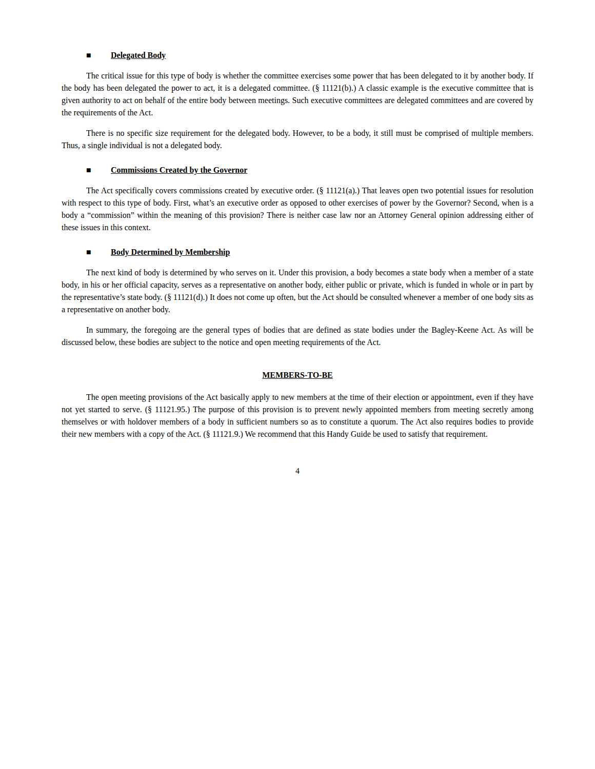■Delegated Body
The critical issue for this type of body is whether the committee exercises some power that has been delegated to it by another body. If the body has been delegated the power to act, it is a delegated committee. (§ 11121(b).) A classic example is the executive committee that is given authority to act on behalf of the entire body between meetings. Such executive committees are delegated committees and are covered by the requirements of the Act.
There is no specific size requirement for the delegated body. However, to be a body, it still must be comprised of multiple members. Thus, a single individual is not a delegated body.
■Commissions Created by the Governor
The Act specifically covers commissions created by executive order. (§ 11121(a).) That leaves open two potential issues for resolution with respect to this type of body. First, what’s an executive order as opposed to other exercises of power by the Governor? Second, when is a body a “commission” within the meaning of this provision? There is neither case law nor an Attorney General opinion addressing either of these issues in this context.
■Body Determined by Membership
The next kind of body is determined by who serves on it. Under this provision, a body becomes a state body when a member of a state body, in his or her official capacity, serves as a representative on another body, either public or private, which is funded in whole or in part by the representative’s state body. (§ 11121(d).) It does not come up often, but the Act should be consulted whenever a member of one body sits as a representative on another body.
In summary, the foregoing are the general types of bodies that are defined as state bodies under the Bagley-Keene Act. As will be discussed below, these bodies are subject to the notice and open meeting requirements of the Act.
MEMBERS-TO-BE
The open meeting provisions of the Act basically apply to new members at the time of their election or appointment, even if they have not yet started to serve. (§ 11121.95.) The purpose of this provision is to prevent newly appointed members from meeting secretly among themselves or with holdover members of a body in sufficient numbers so as to constitute a quorum. The Act also requires bodies to provide their new members with a copy of the Act. (§ 11121.9.) We recommend that this Handy Guide be used to satisfy that requirement.
4